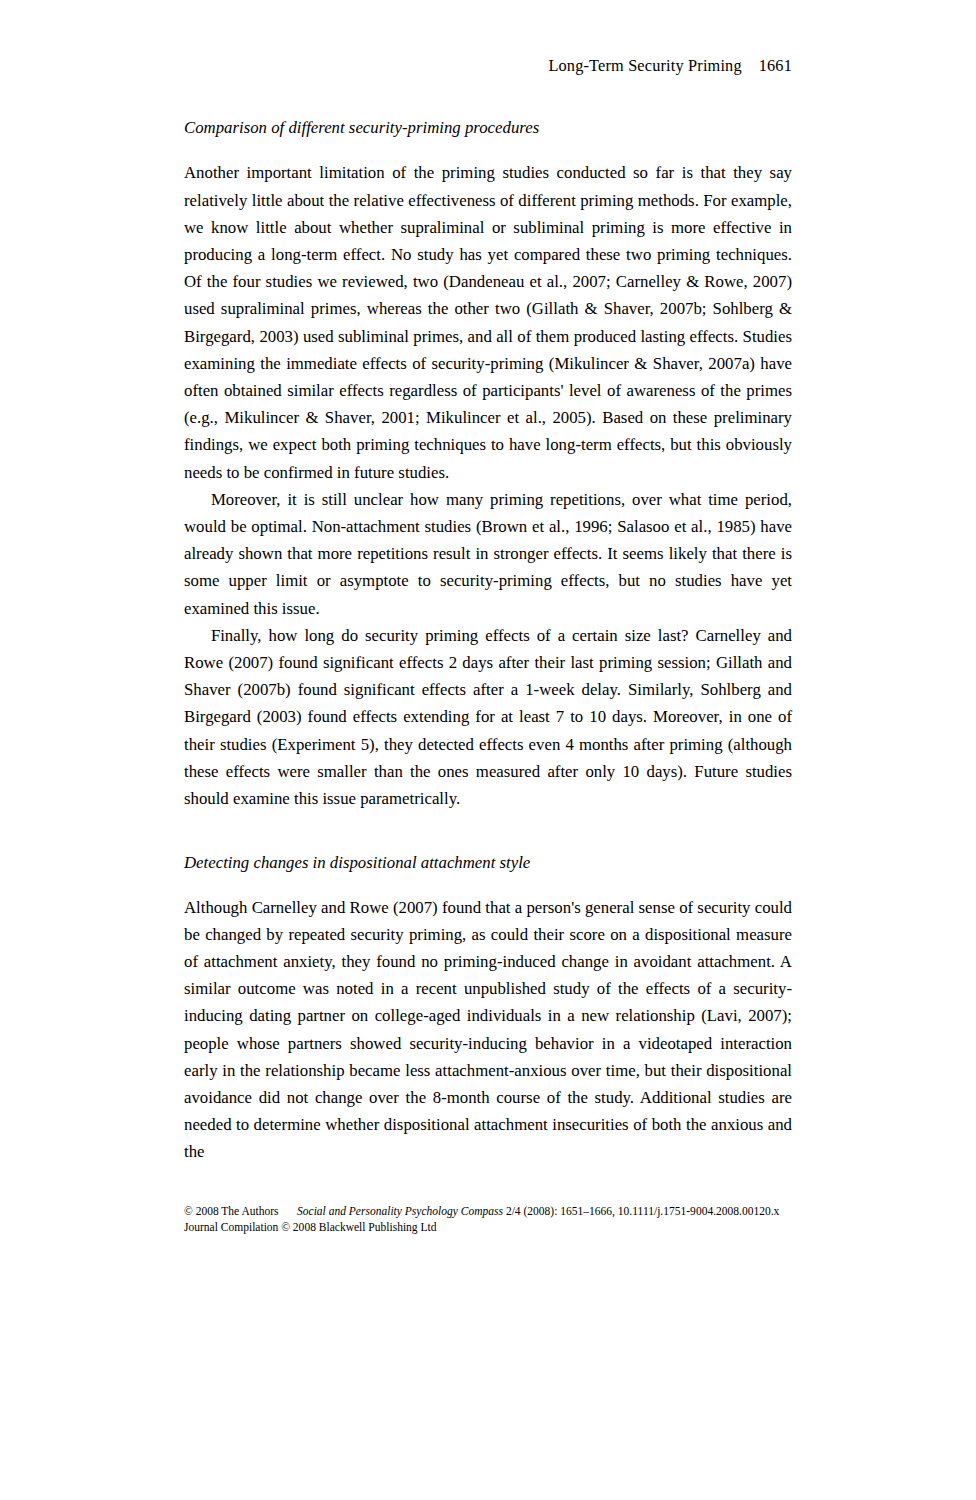Long-Term Security Priming 1661
Comparison of different security-priming procedures
Another important limitation of the priming studies conducted so far is that they say relatively little about the relative effectiveness of different priming methods. For example, we know little about whether supraliminal or subliminal priming is more effective in producing a long-term effect. No study has yet compared these two priming techniques. Of the four studies we reviewed, two (Dandeneau et al., 2007; Carnelley & Rowe, 2007) used supraliminal primes, whereas the other two (Gillath & Shaver, 2007b; Sohlberg & Birgegard, 2003) used subliminal primes, and all of them produced lasting effects. Studies examining the immediate effects of security-priming (Mikulincer & Shaver, 2007a) have often obtained similar effects regardless of participants' level of awareness of the primes (e.g., Mikulincer & Shaver, 2001; Mikulincer et al., 2005). Based on these preliminary findings, we expect both priming techniques to have long-term effects, but this obviously needs to be confirmed in future studies.
Moreover, it is still unclear how many priming repetitions, over what time period, would be optimal. Non-attachment studies (Brown et al., 1996; Salasoo et al., 1985) have already shown that more repetitions result in stronger effects. It seems likely that there is some upper limit or asymptote to security-priming effects, but no studies have yet examined this issue.
Finally, how long do security priming effects of a certain size last? Carnelley and Rowe (2007) found significant effects 2 days after their last priming session; Gillath and Shaver (2007b) found significant effects after a 1-week delay. Similarly, Sohlberg and Birgegard (2003) found effects extending for at least 7 to 10 days. Moreover, in one of their studies (Experiment 5), they detected effects even 4 months after priming (although these effects were smaller than the ones measured after only 10 days). Future studies should examine this issue parametrically.
Detecting changes in dispositional attachment style
Although Carnelley and Rowe (2007) found that a person's general sense of security could be changed by repeated security priming, as could their score on a dispositional measure of attachment anxiety, they found no priming-induced change in avoidant attachment. A similar outcome was noted in a recent unpublished study of the effects of a security-inducing dating partner on college-aged individuals in a new relationship (Lavi, 2007); people whose partners showed security-inducing behavior in a videotaped interaction early in the relationship became less attachment-anxious over time, but their dispositional avoidance did not change over the 8-month course of the study. Additional studies are needed to determine whether dispositional attachment insecurities of both the anxious and the
© 2008 The Authors Social and Personality Psychology Compass 2/4 (2008): 1651–1666, 10.1111/j.1751-9004.2008.00120.x Journal Compilation © 2008 Blackwell Publishing Ltd